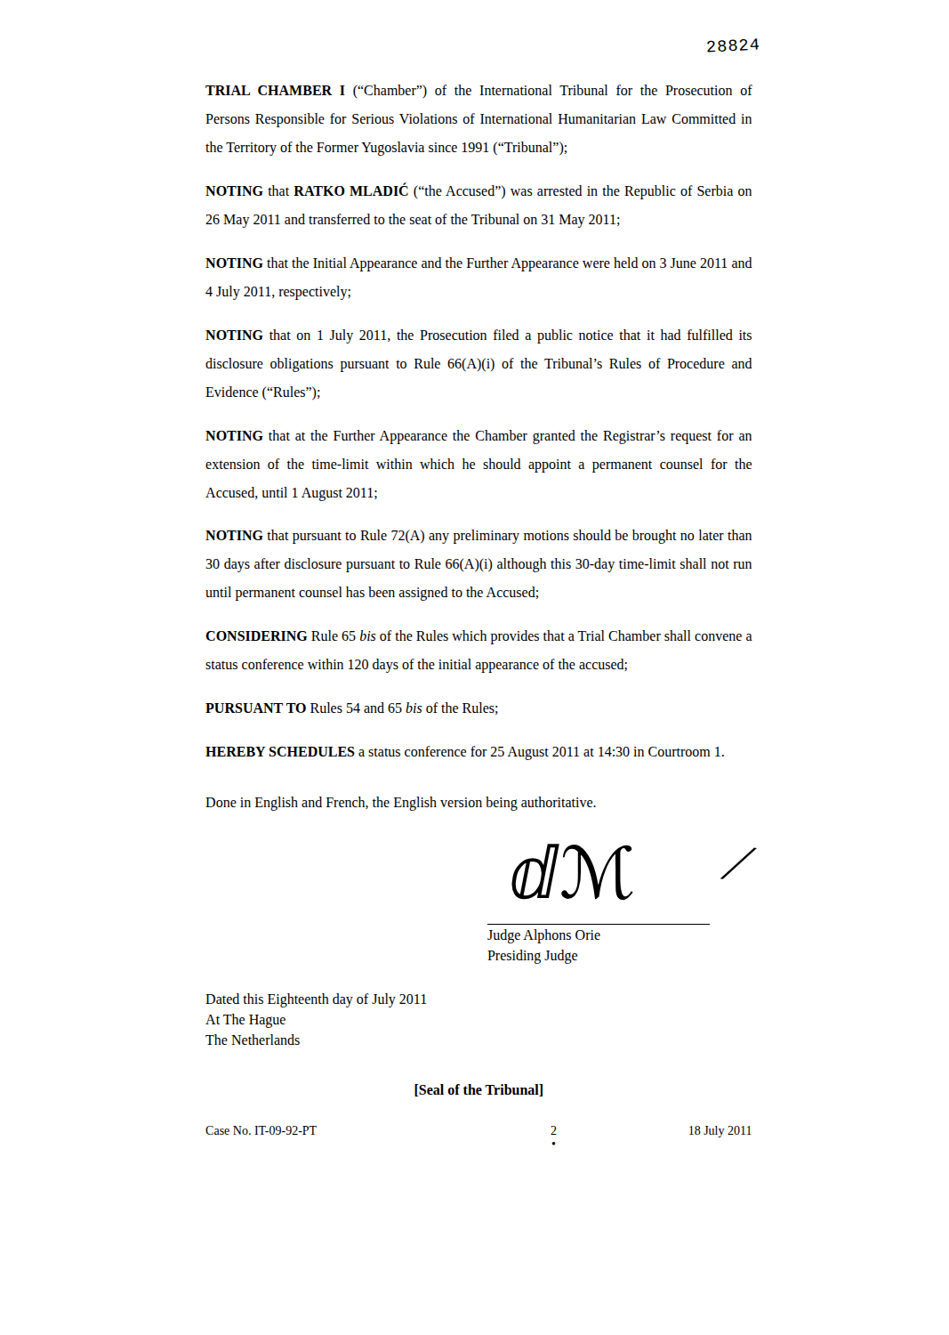28824
TRIAL CHAMBER I (“Chamber”) of the International Tribunal for the Prosecution of Persons Responsible for Serious Violations of International Humanitarian Law Committed in the Territory of the Former Yugoslavia since 1991 (“Tribunal”);
NOTING that RATKO MLADIĆ (“the Accused”) was arrested in the Republic of Serbia on 26 May 2011 and transferred to the seat of the Tribunal on 31 May 2011;
NOTING that the Initial Appearance and the Further Appearance were held on 3 June 2011 and 4 July 2011, respectively;
NOTING that on 1 July 2011, the Prosecution filed a public notice that it had fulfilled its disclosure obligations pursuant to Rule 66(A)(i) of the Tribunal’s Rules of Procedure and Evidence (“Rules”);
NOTING that at the Further Appearance the Chamber granted the Registrar’s request for an extension of the time-limit within which he should appoint a permanent counsel for the Accused, until 1 August 2011;
NOTING that pursuant to Rule 72(A) any preliminary motions should be brought no later than 30 days after disclosure pursuant to Rule 66(A)(i) although this 30-day time-limit shall not run until permanent counsel has been assigned to the Accused;
CONSIDERING Rule 65 bis of the Rules which provides that a Trial Chamber shall convene a status conference within 120 days of the initial appearance of the accused;
PURSUANT TO Rules 54 and 65 bis of the Rules;
HEREBY SCHEDULES a status conference for 25 August 2011 at 14:30 in Courtroom 1.
Done in English and French, the English version being authoritative.
ⅆℳ ∕
Judge Alphons Orie
Presiding Judge
Dated this Eighteenth day of July 2011
At The Hague
The Netherlands
[Seal of the Tribunal]
Case No. IT-09-92-PT
2•
18 July 2011